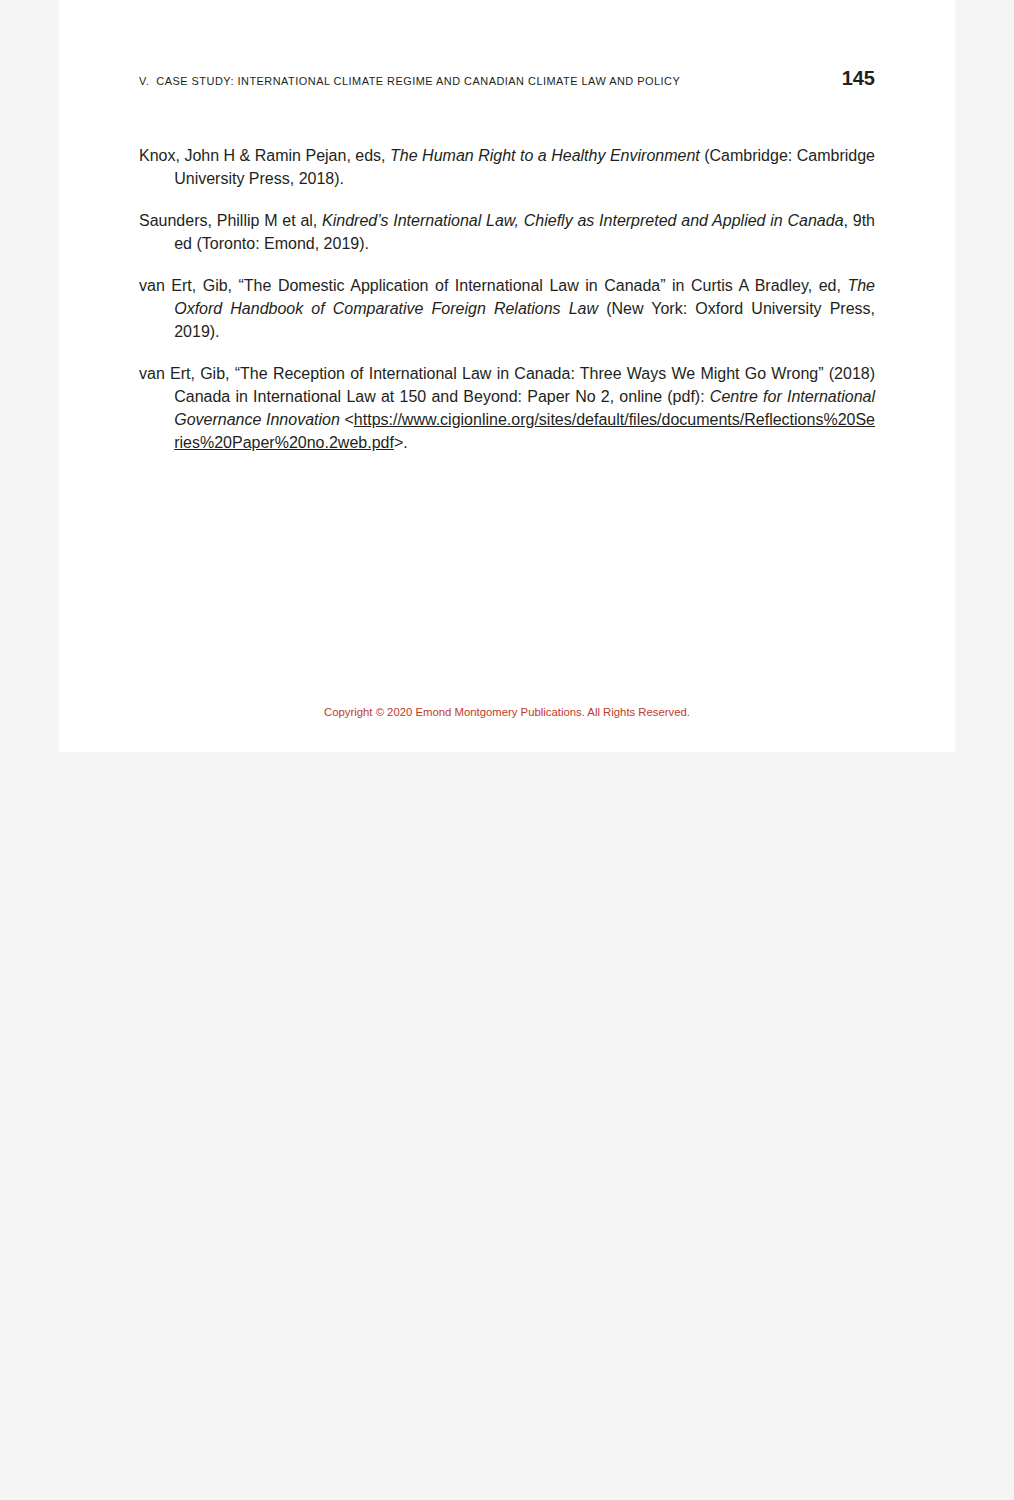V. Case Study: International Climate Regime and Canadian Climate Law and Policy 145
Knox, John H & Ramin Pejan, eds, The Human Right to a Healthy Environment (Cambridge: Cambridge University Press, 2018).
Saunders, Phillip M et al, Kindred’s International Law, Chiefly as Interpreted and Applied in Canada, 9th ed (Toronto: Emond, 2019).
van Ert, Gib, “The Domestic Application of International Law in Canada” in Curtis A Bradley, ed, The Oxford Handbook of Comparative Foreign Relations Law (New York: Oxford University Press, 2019).
van Ert, Gib, “The Reception of International Law in Canada: Three Ways We Might Go Wrong” (2018) Canada in International Law at 150 and Beyond: Paper No 2, online (pdf): Centre for International Governance Innovation <https://www.cigionline.org/sites/default/files/documents/Reflections%20Series%20Paper%20no.2web.pdf>.
Copyright © 2020 Emond Montgomery Publications. All Rights Reserved.